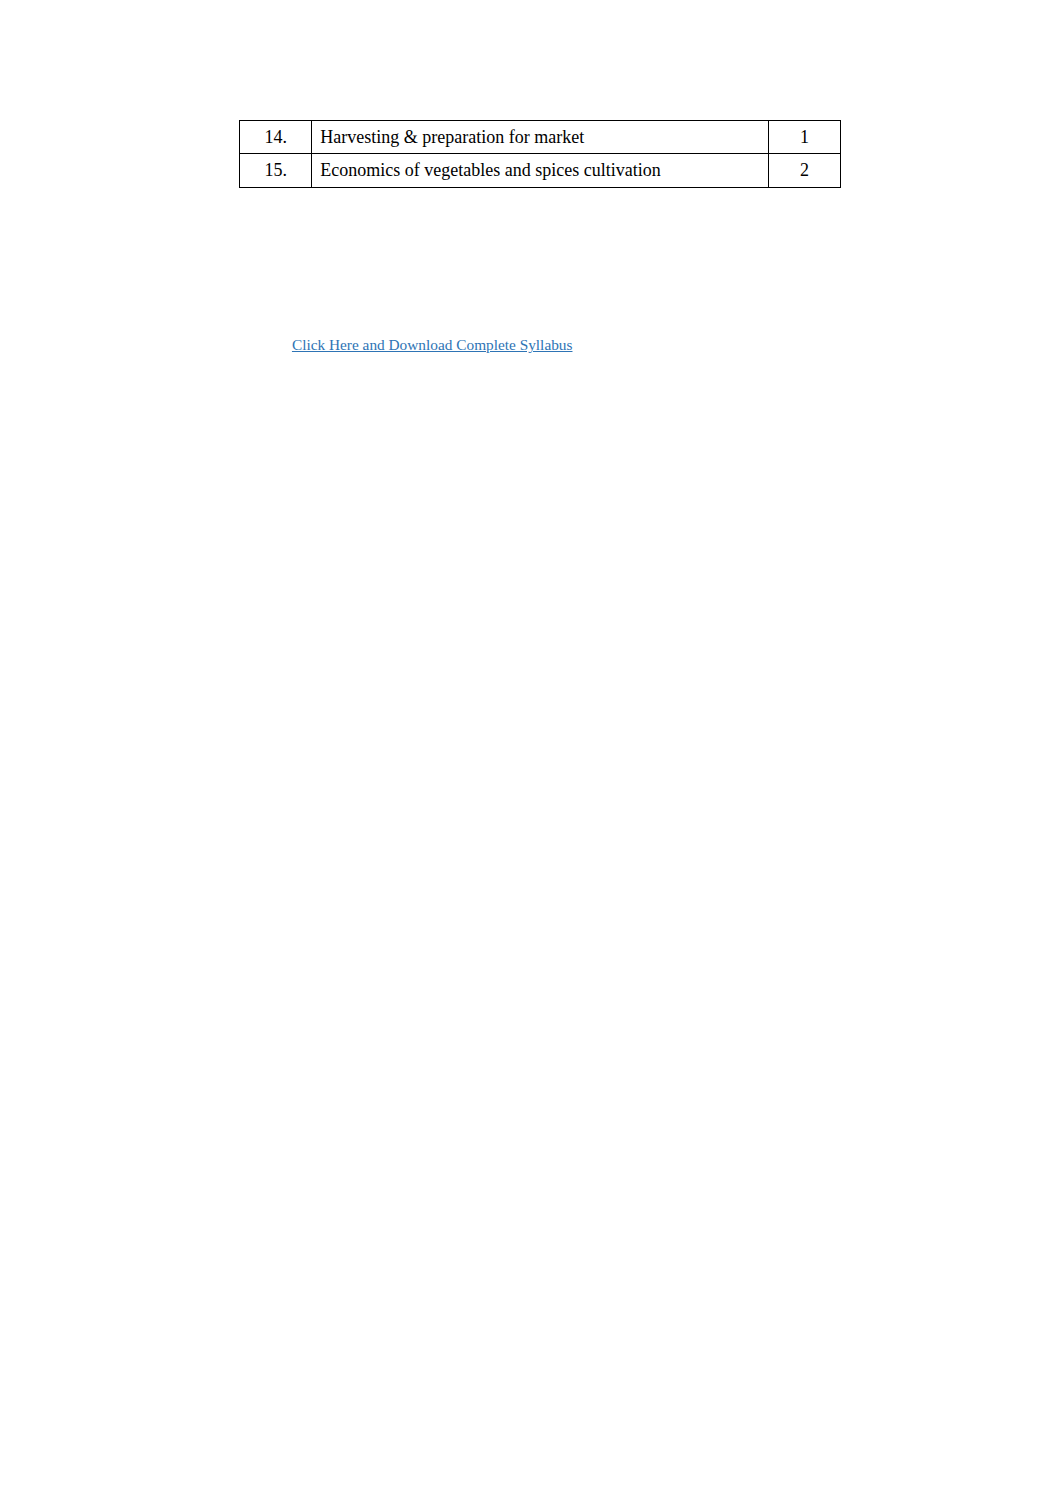| 14. | Harvesting & preparation for market | 1 |
| 15. | Economics of vegetables and spices cultivation | 2 |
Click Here and Download Complete Syllabus